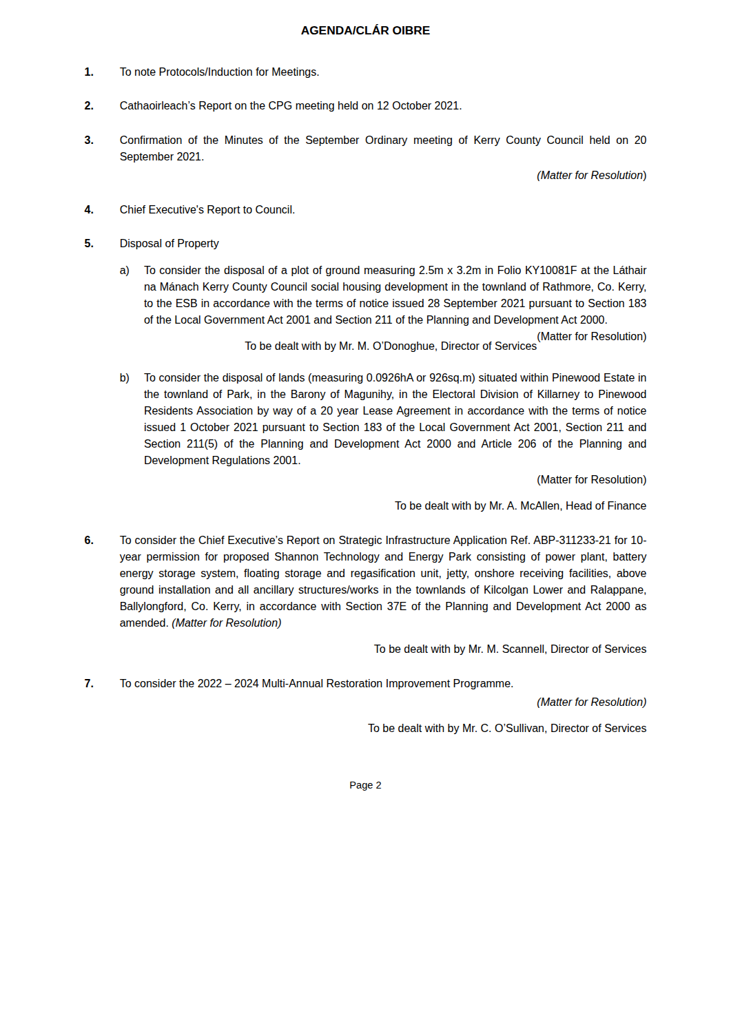AGENDA/CLÁR OIBRE
To note Protocols/Induction for Meetings.
Cathaoirleach’s Report on the CPG meeting held on 12 October 2021.
Confirmation of the Minutes of the September Ordinary meeting of Kerry County Council held on 20 September 2021. (Matter for Resolution)
Chief Executive's Report to Council.
Disposal of Property
To consider the disposal of a plot of ground measuring 2.5m x 3.2m in Folio KY10081F at the Láthair na Mánach Kerry County Council social housing development in the townland of Rathmore, Co. Kerry, to the ESB in accordance with the terms of notice issued 28 September 2021 pursuant to Section 183 of the Local Government Act 2001 and Section 211 of the Planning and Development Act 2000. (Matter for Resolution) To be dealt with by Mr. M. O’Donoghue, Director of Services
To consider the disposal of lands (measuring 0.0926hA or 926sq.m) situated within Pinewood Estate in the townland of Park, in the Barony of Magunihy, in the Electoral Division of Killarney to Pinewood Residents Association by way of a 20 year Lease Agreement in accordance with the terms of notice issued 1 October 2021 pursuant to Section 183 of the Local Government Act 2001, Section 211 and Section 211(5) of the Planning and Development Act 2000 and Article 206 of the Planning and Development Regulations 2001. (Matter for Resolution) To be dealt with by Mr. A. McAllen, Head of Finance
To consider the Chief Executive’s Report on Strategic Infrastructure Application Ref. ABP-311233-21 for 10-year permission for proposed Shannon Technology and Energy Park consisting of power plant, battery energy storage system, floating storage and regasification unit, jetty, onshore receiving facilities, above ground installation and all ancillary structures/works in the townlands of Kilcolgan Lower and Ralappane, Ballylongford, Co. Kerry, in accordance with Section 37E of the Planning and Development Act 2000 as amended. (Matter for Resolution) To be dealt with by Mr. M. Scannell, Director of Services
To consider the 2022 – 2024 Multi-Annual Restoration Improvement Programme. (Matter for Resolution) To be dealt with by Mr. C. O’Sullivan, Director of Services
Page 2